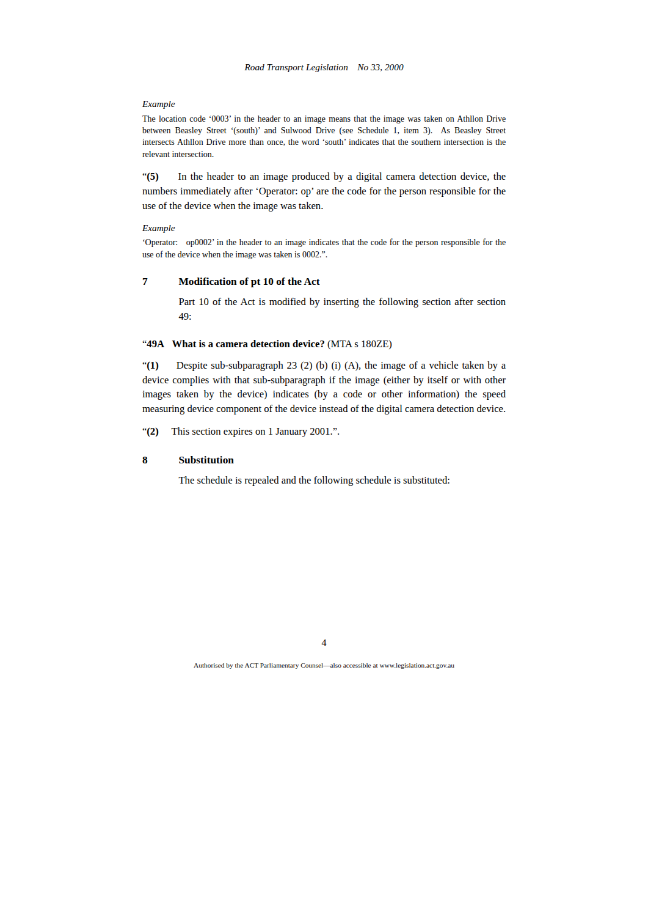Road Transport Legislation No 33, 2000
Example
The location code ‘0003’ in the header to an image means that the image was taken on Athllon Drive between Beasley Street ‘(south)’ and Sulwood Drive (see Schedule 1, item 3). As Beasley Street intersects Athllon Drive more than once, the word ‘south’ indicates that the southern intersection is the relevant intersection.
“(5) In the header to an image produced by a digital camera detection device, the numbers immediately after ‘Operator: op’ are the code for the person responsible for the use of the device when the image was taken.
Example
‘Operator: op0002’ in the header to an image indicates that the code for the person responsible for the use of the device when the image was taken is 0002.”.
7 Modification of pt 10 of the Act
Part 10 of the Act is modified by inserting the following section after section 49:
“49A What is a camera detection device? (MTA s 180ZE)
“(1) Despite sub-subparagraph 23 (2) (b) (i) (A), the image of a vehicle taken by a device complies with that sub-subparagraph if the image (either by itself or with other images taken by the device) indicates (by a code or other information) the speed measuring device component of the device instead of the digital camera detection device.
“(2) This section expires on 1 January 2001.”.
8 Substitution
The schedule is repealed and the following schedule is substituted:
4
Authorised by the ACT Parliamentary Counsel—also accessible at www.legislation.act.gov.au